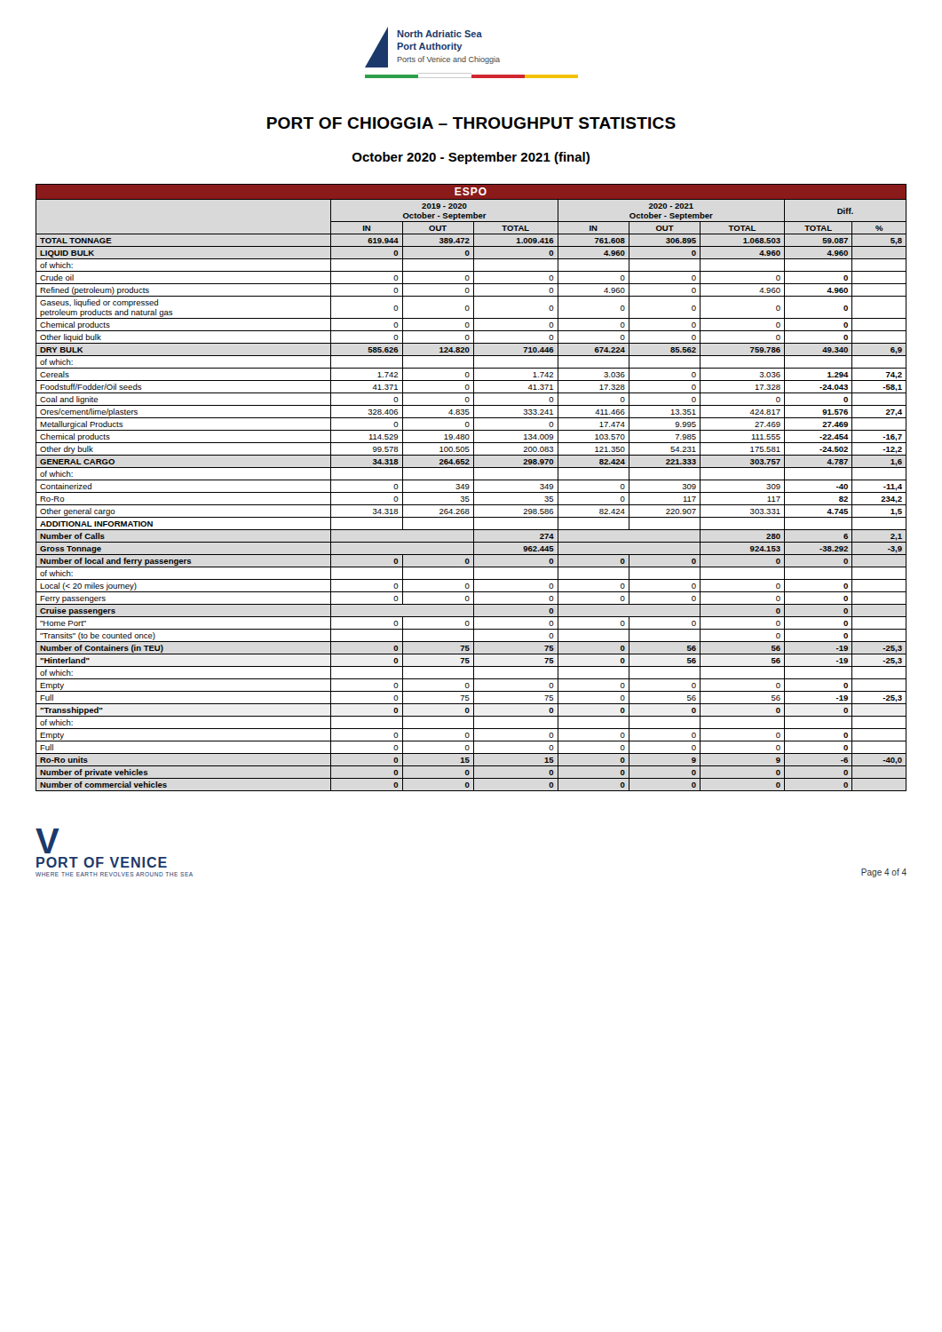North Adriatic Sea
Port Authority
Ports of Venice and Chioggia
PORT OF CHIOGGIA – THROUGHPUT STATISTICS
October 2020 - September 2021 (final)
| ESPO |
| | 2019 - 2020 October - September | 2020 - 2021 October - September | Diff. |
| IN | OUT | TOTAL | IN | OUT | TOTAL | TOTAL | % |
| TOTAL TONNAGE | 619.944 | 389.472 | 1.009.416 | 761.608 | 306.895 | 1.068.503 | 59.087 | 5,8 |
| LIQUID BULK | 0 | 0 | 0 | 4.960 | 0 | 4.960 | 4.960 | |
| of which: | | | | | | | | |
| Crude oil | 0 | 0 | 0 | 0 | 0 | 0 | 0 | |
| Refined (petroleum) products | 0 | 0 | 0 | 4.960 | 0 | 4.960 | 4.960 | |
| Gaseus, liqufied or compressed petroleum products and natural gas | 0 | 0 | 0 | 0 | 0 | 0 | 0 | |
| Chemical products | 0 | 0 | 0 | 0 | 0 | 0 | 0 | |
| Other liquid bulk | 0 | 0 | 0 | 0 | 0 | 0 | 0 | |
| DRY BULK | 585.626 | 124.820 | 710.446 | 674.224 | 85.562 | 759.786 | 49.340 | 6,9 |
| of which: | | | | | | | | |
| Cereals | 1.742 | 0 | 1.742 | 3.036 | 0 | 3.036 | 1.294 | 74,2 |
| Foodstuff/Fodder/Oil seeds | 41.371 | 0 | 41.371 | 17.328 | 0 | 17.328 | -24.043 | -58,1 |
| Coal and lignite | 0 | 0 | 0 | 0 | 0 | 0 | 0 | |
| Ores/cement/lime/plasters | 328.406 | 4.835 | 333.241 | 411.466 | 13.351 | 424.817 | 91.576 | 27,4 |
| Metallurgical Products | 0 | 0 | 0 | 17.474 | 9.995 | 27.469 | 27.469 | |
| Chemical products | 114.529 | 19.480 | 134.009 | 103.570 | 7.985 | 111.555 | -22.454 | -16,7 |
| Other dry bulk | 99.578 | 100.505 | 200.083 | 121.350 | 54.231 | 175.581 | -24.502 | -12,2 |
| GENERAL CARGO | 34.318 | 264.652 | 298.970 | 82.424 | 221.333 | 303.757 | 4.787 | 1,6 |
| of which: | | | | | | | | |
| Containerized | 0 | 349 | 349 | 0 | 309 | 309 | -40 | -11,4 |
| Ro-Ro | 0 | 35 | 35 | 0 | 117 | 117 | 82 | 234,2 |
| Other general cargo | 34.318 | 264.268 | 298.586 | 82.424 | 220.907 | 303.331 | 4.745 | 1,5 |
| ADDITIONAL INFORMATION | | | | | | | | |
| Number of Calls | | 274 | | 280 | 6 | 2,1 |
| Gross Tonnage | | 962.445 | | 924.153 | -38.292 | -3,9 |
| Number of local and ferry passengers | 0 | 0 | 0 | 0 | 0 | 0 | 0 | |
| of which: | | | | | | | | |
| Local (< 20 miles journey) | 0 | 0 | 0 | 0 | 0 | 0 | 0 | |
| Ferry passengers | 0 | 0 | 0 | 0 | 0 | 0 | 0 | |
| Cruise passengers | | 0 | | 0 | 0 | |
| "Home Port" | 0 | 0 | 0 | 0 | 0 | 0 | 0 | |
| "Transits" (to be counted once) | | | 0 | | | 0 | 0 | |
| Number of Containers (in TEU) | 0 | 75 | 75 | 0 | 56 | 56 | -19 | -25,3 |
| "Hinterland" | 0 | 75 | 75 | 0 | 56 | 56 | -19 | -25,3 |
| of which: | | | | | | | | |
| Empty | 0 | 0 | 0 | 0 | 0 | 0 | 0 | |
| Full | 0 | 75 | 75 | 0 | 56 | 56 | -19 | -25,3 |
| "Transshipped" | 0 | 0 | 0 | 0 | 0 | 0 | 0 | |
| of which: | | | | | | | | |
| Empty | 0 | 0 | 0 | 0 | 0 | 0 | 0 | |
| Full | 0 | 0 | 0 | 0 | 0 | 0 | 0 | |
| Ro-Ro units | 0 | 15 | 15 | 0 | 9 | 9 | -6 | -40,0 |
| Number of private vehicles | 0 | 0 | 0 | 0 | 0 | 0 | 0 | |
| Number of commercial vehicles | 0 | 0 | 0 | 0 | 0 | 0 | 0 | |
V
PORT OF VENICE
WHERE THE EARTH REVOLVES AROUND THE SEA
Page 4 of 4